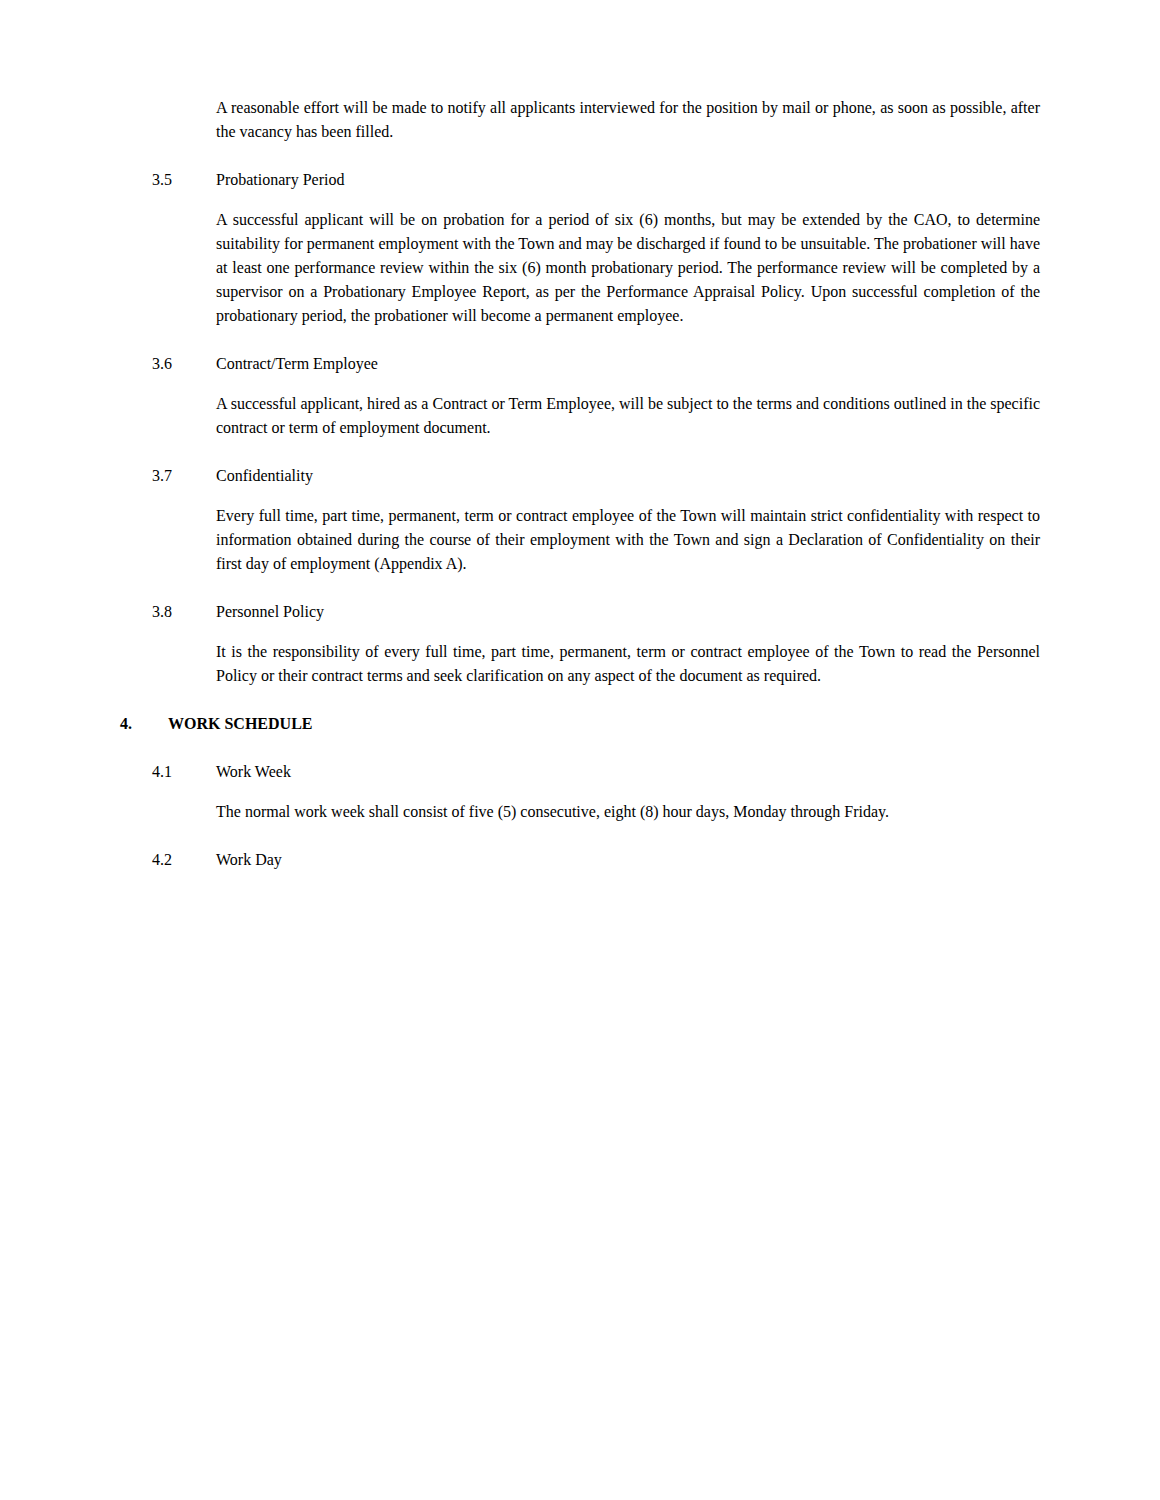A reasonable effort will be made to notify all applicants interviewed for the position by mail or phone, as soon as possible, after the vacancy has been filled.
3.5 Probationary Period
A successful applicant will be on probation for a period of six (6) months, but may be extended by the CAO, to determine suitability for permanent employment with the Town and may be discharged if found to be unsuitable. The probationer will have at least one performance review within the six (6) month probationary period. The performance review will be completed by a supervisor on a Probationary Employee Report, as per the Performance Appraisal Policy. Upon successful completion of the probationary period, the probationer will become a permanent employee.
3.6 Contract/Term Employee
A successful applicant, hired as a Contract or Term Employee, will be subject to the terms and conditions outlined in the specific contract or term of employment document.
3.7 Confidentiality
Every full time, part time, permanent, term or contract employee of the Town will maintain strict confidentiality with respect to information obtained during the course of their employment with the Town and sign a Declaration of Confidentiality on their first day of employment (Appendix A).
3.8 Personnel Policy
It is the responsibility of every full time, part time, permanent, term or contract employee of the Town to read the Personnel Policy or their contract terms and seek clarification on any aspect of the document as required.
4. Work Schedule
4.1 Work Week
The normal work week shall consist of five (5) consecutive, eight (8) hour days, Monday through Friday.
4.2 Work Day